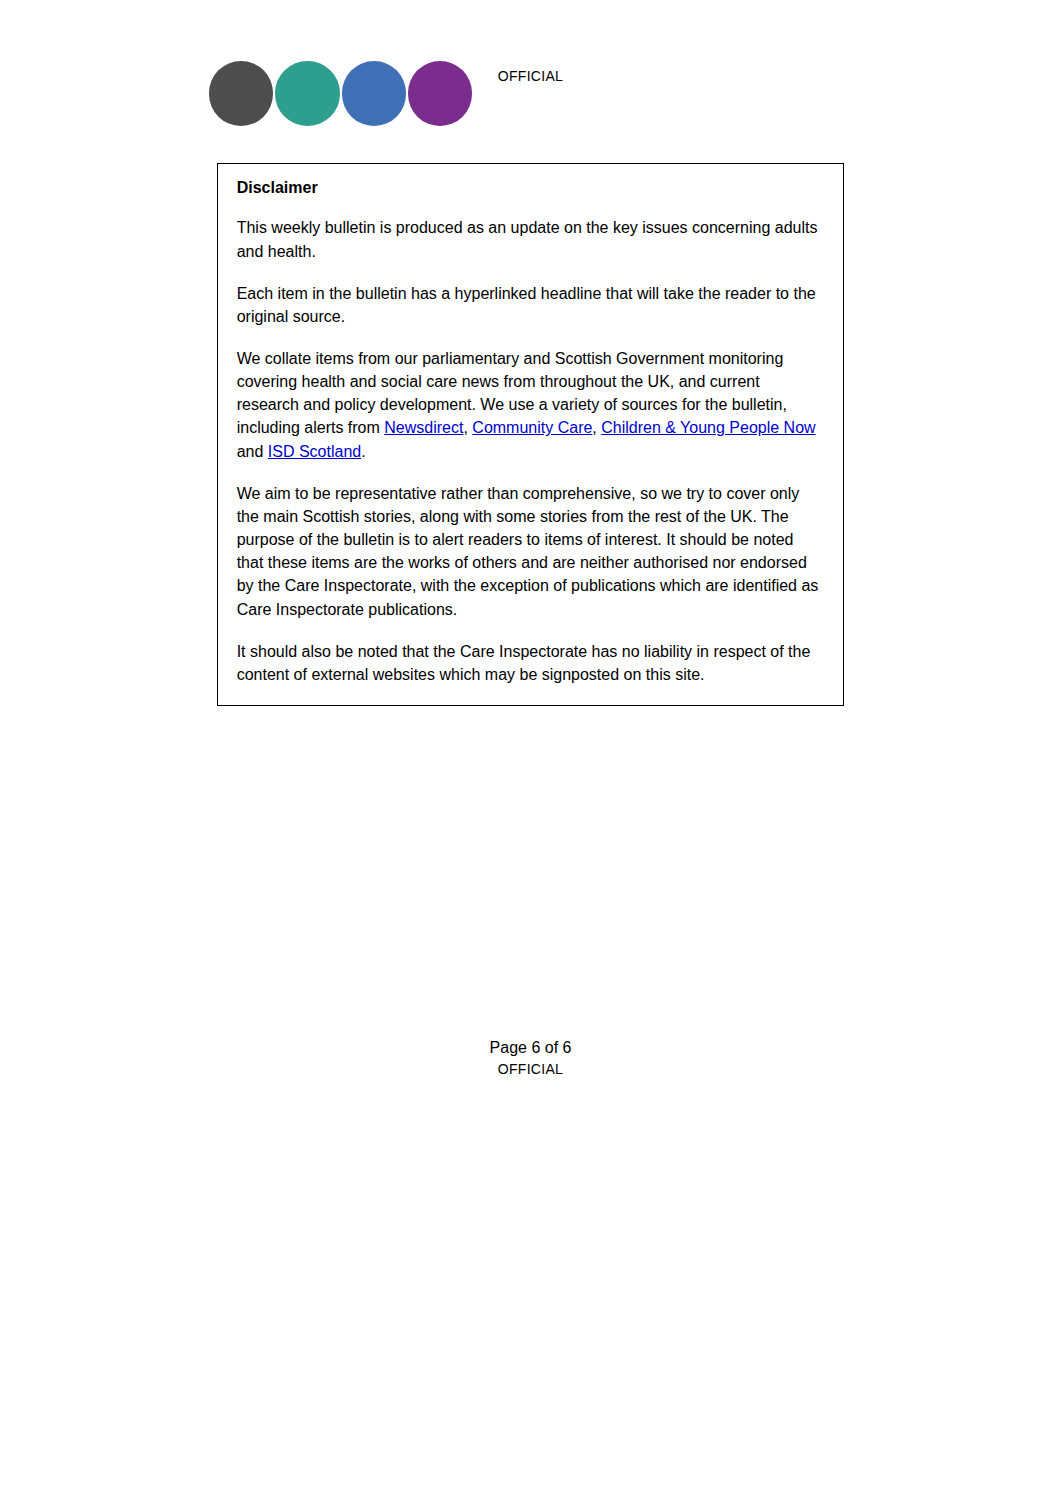OFFICIAL
Disclaimer
This weekly bulletin is produced as an update on the key issues concerning adults and health.
Each item in the bulletin has a hyperlinked headline that will take the reader to the original source.
We collate items from our parliamentary and Scottish Government monitoring covering health and social care news from throughout the UK, and current research and policy development. We use a variety of sources for the bulletin, including alerts from Newsdirect, Community Care, Children & Young People Now and ISD Scotland.
We aim to be representative rather than comprehensive, so we try to cover only the main Scottish stories, along with some stories from the rest of the UK. The purpose of the bulletin is to alert readers to items of interest. It should be noted that these items are the works of others and are neither authorised nor endorsed by the Care Inspectorate, with the exception of publications which are identified as Care Inspectorate publications.
It should also be noted that the Care Inspectorate has no liability in respect of the content of external websites which may be signposted on this site.
Page 6 of 6
OFFICIAL